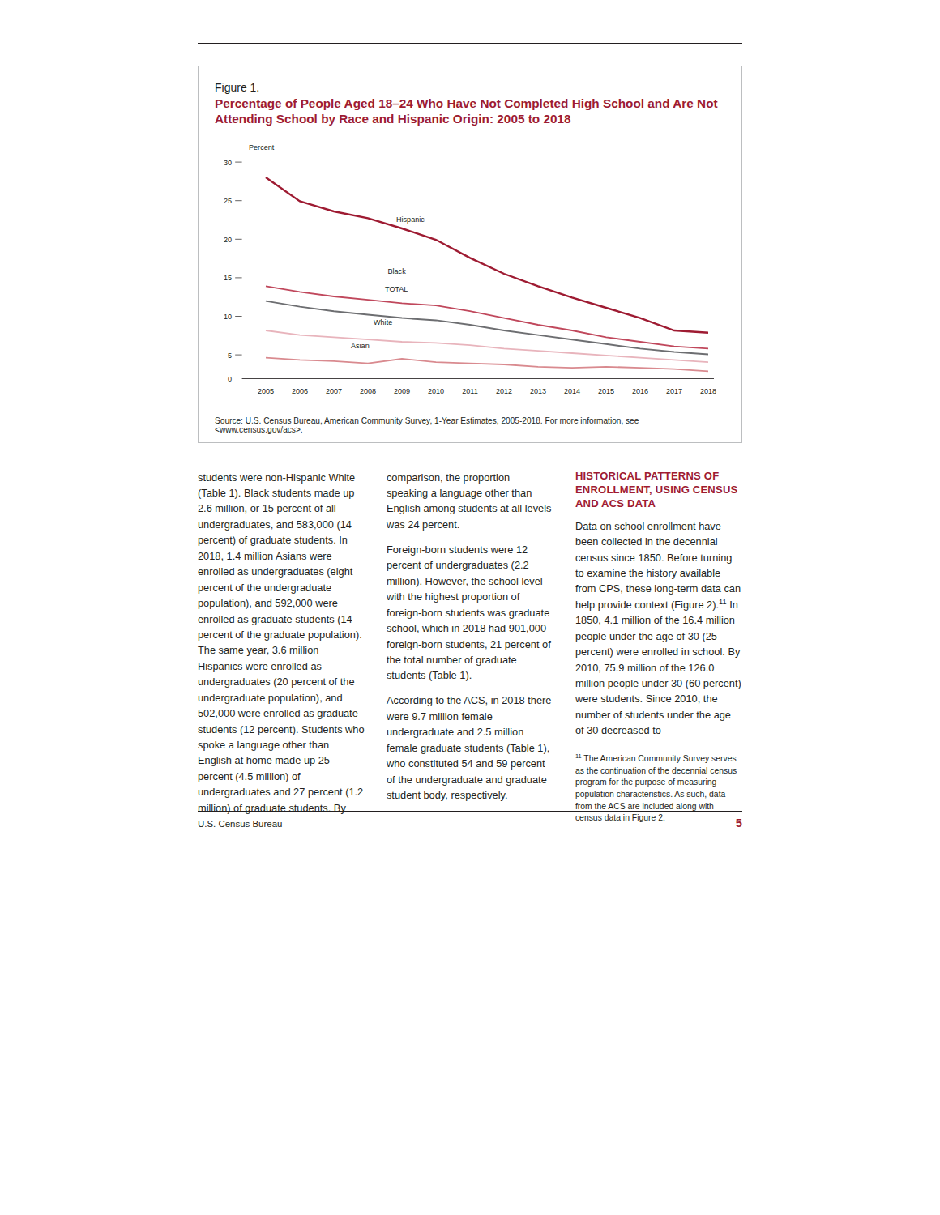Figure 1.
Percentage of People Aged 18–24 Who Have Not Completed High School and Are Not
Attending School by Race and Hispanic Origin: 2005 to 2018
Percent 30 25 20 15 10 5 0 2005 2006 2007 2008 2009 2010 2011 2012 2013 2014 2015 2016 2017 2018 Hispanic Black TOTAL White Asian
Source: U.S. Census Bureau, American Community Survey, 1-Year Estimates, 2005-2018. For more information, see <www.census.gov/acs>.
students were non-Hispanic White (Table 1). Black students made up 2.6 million, or 15 percent of all undergraduates, and 583,000 (14 percent) of graduate students. In 2018, 1.4 million Asians were enrolled as undergraduates (eight percent of the undergraduate population), and 592,000 were enrolled as graduate students (14 percent of the graduate population). The same year, 3.6 million Hispanics were enrolled as undergraduates (20 percent of the undergraduate population), and 502,000 were enrolled as graduate students (12 percent). Students who spoke a language other than English at home made up 25 percent (4.5 million) of undergraduates and 27 percent (1.2 million) of graduate students. By
comparison, the proportion speaking a language other than English among students at all levels was 24 percent.
Foreign-born students were 12 percent of undergraduates (2.2 million). However, the school level with the highest proportion of foreign-born students was graduate school, which in 2018 had 901,000 foreign-born students, 21 percent of the total number of graduate students (Table 1).
According to the ACS, in 2018 there were 9.7 million female undergraduate and 2.5 million female graduate students (Table 1), who constituted 54 and 59 percent of the undergraduate and graduate student body, respectively.
HISTORICAL PATTERNS OF ENROLLMENT, USING CENSUS AND ACS DATA
Data on school enrollment have been collected in the decennial census since 1850. Before turning to examine the history available from CPS, these long-term data can help provide context (Figure 2).11 In 1850, 4.1 million of the 16.4 million people under the age of 30 (25 percent) were enrolled in school. By 2010, 75.9 million of the 126.0 million people under 30 (60 percent) were students. Since 2010, the number of students under the age of 30 decreased to
11 The American Community Survey serves as the continuation of the decennial census program for the purpose of measuring population characteristics. As such, data from the ACS are included along with census data in Figure 2.
U.S. Census Bureau 5